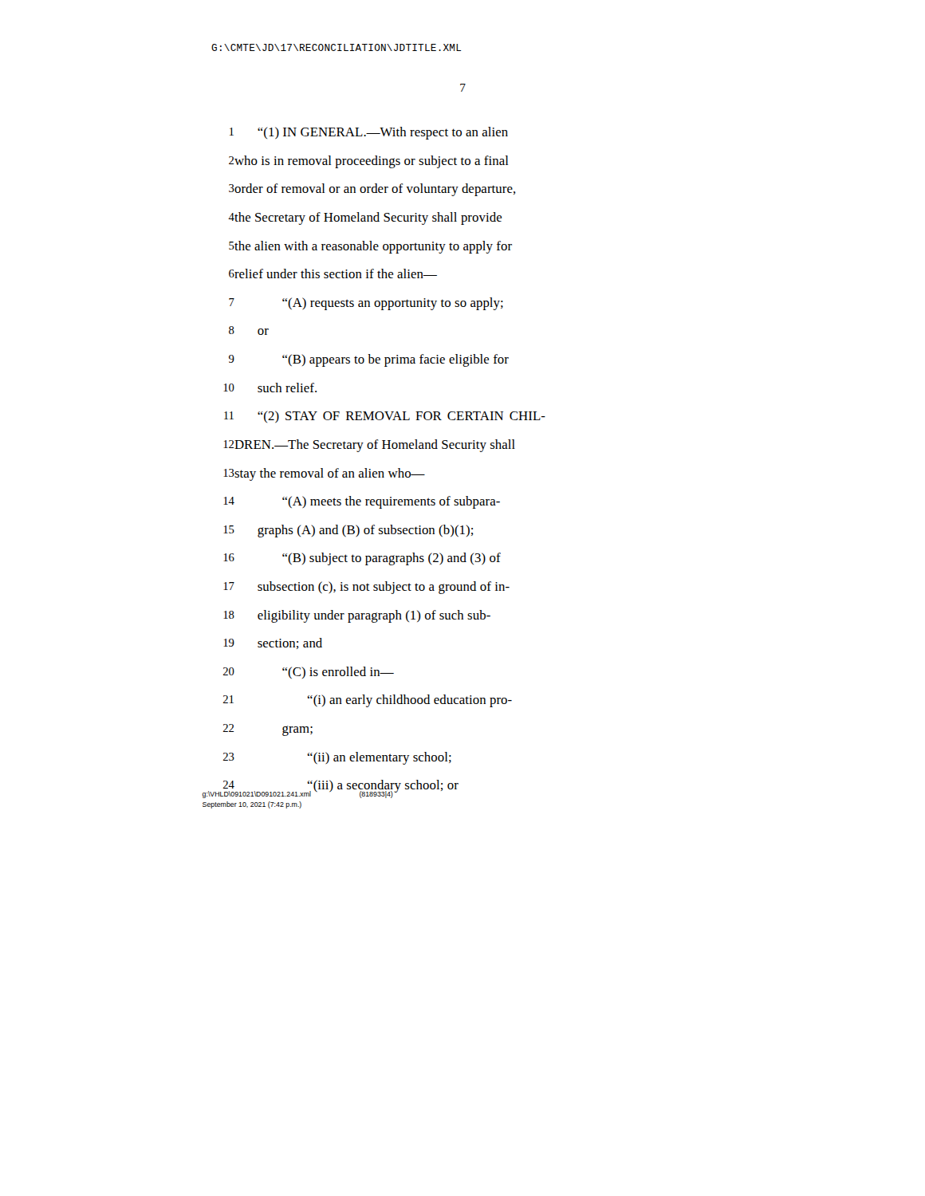G:\CMTE\JD\17\RECONCILIATION\JDTITLE.XML
7
| 1 | “(1) I N GENERAL .—With respect to an alien |
| 2 | who is in removal proceedings or subject to a final |
| 3 | order of removal or an order of voluntary departure, |
| 4 | the Secretary of Homeland Security shall provide |
| 5 | the alien with a reasonable opportunity to apply for |
| 6 | relief under this section if the alien— |
| 7 | “(A) requests an opportunity to so apply; |
| 8 | or |
| 9 | “(B) appears to be prima facie eligible for |
| 10 | such relief. |
| 11 | “(2) S TAY OF REMOVAL FOR CERTAIN CHIL - |
| 12 | DREN .—The Secretary of Homeland Security shall |
| 13 | stay the removal of an alien who— |
| 14 | “(A) meets the requirements of subpara- |
| 15 | graphs (A) and (B) of subsection (b)(1); |
| 16 | “(B) subject to paragraphs (2) and (3) of |
| 17 | subsection (c), is not subject to a ground of in- |
| 18 | eligibility under paragraph (1) of such sub- |
| 19 | section; and |
| 20 | “(C) is enrolled in— |
| 21 | “(i) an early childhood education pro- |
| 22 | gram; |
| 23 | “(ii) an elementary school; |
| 24 | “(iii) a secondary school; or |
g:\VHLD\091021\D091021.241.xml
September 10, 2021 (7:42 p.m.)
(818933|4)